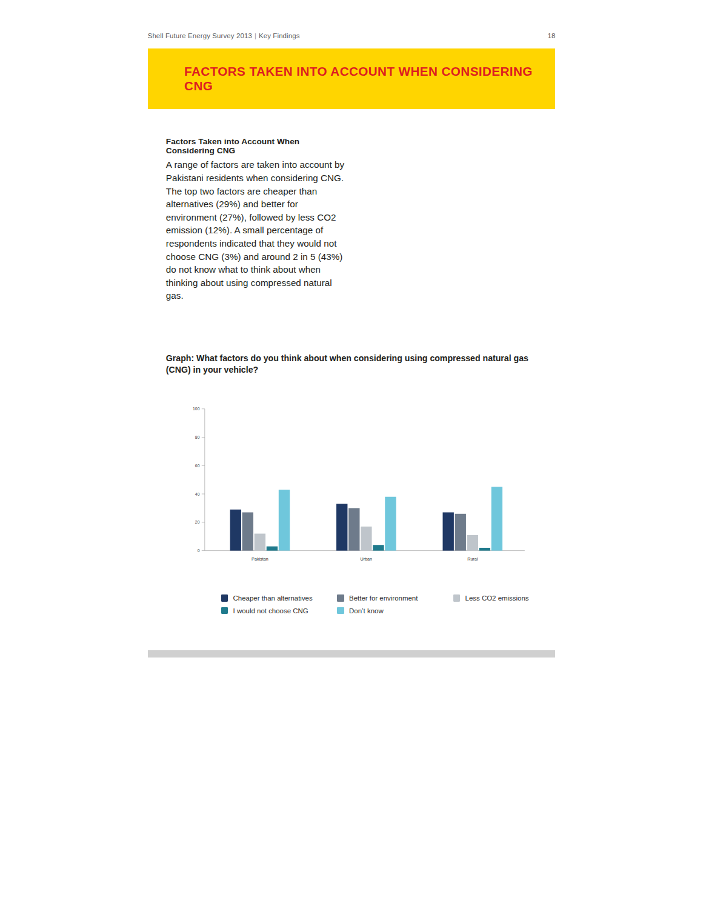Shell Future Energy Survey 2013|Key Findings
18
Factors taken into account when considering CNG
Factors Taken into Account When Considering CNG
A range of factors are taken into account by Pakistani residents when considering CNG. The top two factors are cheaper than alternatives (29%) and better for environment (27%), followed by less CO2 emission (12%). A small percentage of respondents indicated that they would not choose CNG (3%) and around 2 in 5 (43%) do not know what to think about when thinking about using compressed natural gas.
Graph: What factors do you think about when considering using compressed natural gas (CNG) in your vehicle?
100 80 60 40 20 0 Pakistan Urban Rural
Cheaper than alternatives
Better for environment
Less CO2 emissions
I would not choose CNG
Don’t know